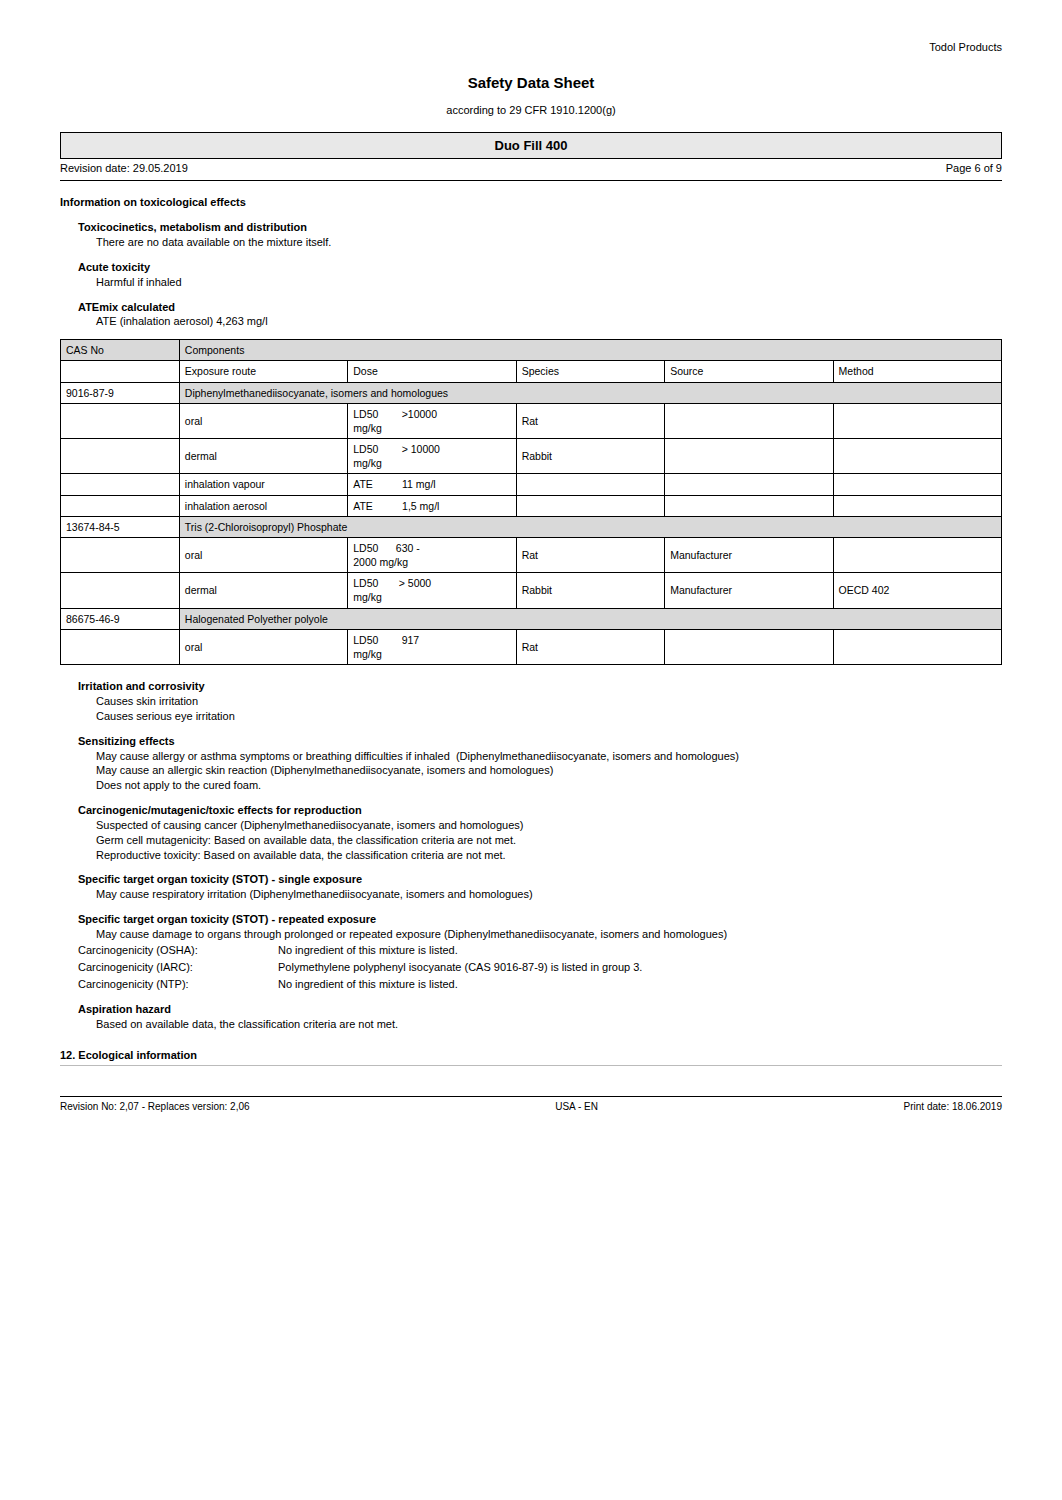Todol Products
Safety Data Sheet
according to 29 CFR 1910.1200(g)
Duo Fill 400
Revision date: 29.05.2019 Page 6 of 9
Information on toxicological effects
Toxicocinetics, metabolism and distribution
There are no data available on the mixture itself.
Acute toxicity
Harmful if inhaled
ATEmix calculated
ATE (inhalation aerosol) 4,263 mg/l
| CAS No | Components |
| --- | --- |
| | Exposure route | Dose | Species | Source | Method |
| 9016-87-9 | Diphenylmethanediisocyanate, isomers and homologues |
| | oral | LD50 >10000 mg/kg | Rat | | |
| | dermal | LD50 > 10000 mg/kg | Rabbit | | |
| | inhalation vapour | ATE 11 mg/l | | | |
| | inhalation aerosol | ATE 1,5 mg/l | | | |
| 13674-84-5 | Tris (2-Chloroisopropyl) Phosphate |
| | oral | LD50 630 - 2000 mg/kg | Rat | Manufacturer | |
| | dermal | LD50 > 5000 mg/kg | Rabbit | Manufacturer | OECD 402 |
| 86675-46-9 | Halogenated Polyether polyole |
| | oral | LD50 917 mg/kg | Rat | | |
Irritation and corrosivity
Causes skin irritation
Causes serious eye irritation
Sensitizing effects
May cause allergy or asthma symptoms or breathing difficulties if inhaled (Diphenylmethanediisocyanate, isomers and homologues)
May cause an allergic skin reaction (Diphenylmethanediisocyanate, isomers and homologues)
Does not apply to the cured foam.
Carcinogenic/mutagenic/toxic effects for reproduction
Suspected of causing cancer (Diphenylmethanediisocyanate, isomers and homologues)
Germ cell mutagenicity: Based on available data, the classification criteria are not met.
Reproductive toxicity: Based on available data, the classification criteria are not met.
Specific target organ toxicity (STOT) - single exposure
May cause respiratory irritation (Diphenylmethanediisocyanate, isomers and homologues)
Specific target organ toxicity (STOT) - repeated exposure
May cause damage to organs through prolonged or repeated exposure (Diphenylmethanediisocyanate, isomers and homologues)
| Carcinogenicity (OSHA): | No ingredient of this mixture is listed. |
| Carcinogenicity (IARC): | Polymethylene polyphenyl isocyanate (CAS 9016-87-9) is listed in group 3. |
| Carcinogenicity (NTP): | No ingredient of this mixture is listed. |
Aspiration hazard
Based on available data, the classification criteria are not met.
12. Ecological information
Revision No: 2,07 - Replaces version: 2,06 USA - EN Print date: 18.06.2019